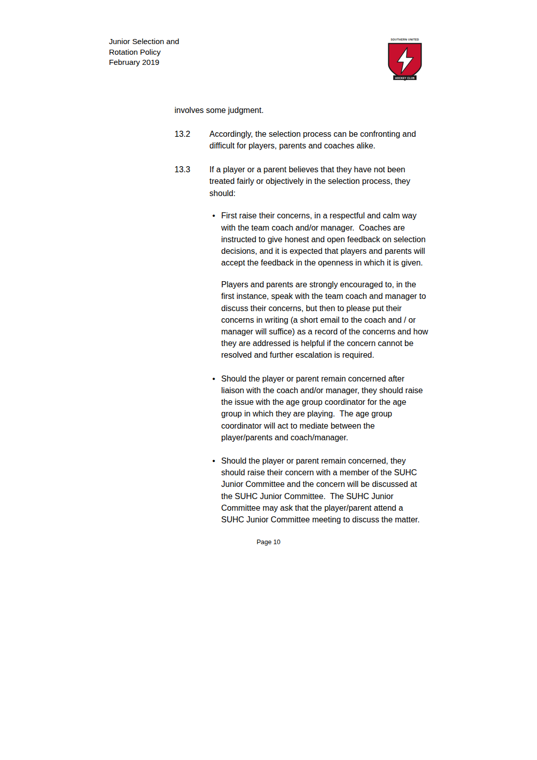Junior Selection and Rotation Policy February 2019
SOUTHERN UNITED HOCKEY CLUB
involves some judgment.
13.2
Accordingly, the selection process can be confronting and difficult for players, parents and coaches alike.
13.3
If a player or a parent believes that they have not been treated fairly or objectively in the selection process, they should:
First raise their concerns, in a respectful and calm way with the team coach and/or manager. Coaches are instructed to give honest and open feedback on selection decisions, and it is expected that players and parents will accept the feedback in the openness in which it is given.
Players and parents are strongly encouraged to, in the first instance, speak with the team coach and manager to discuss their concerns, but then to please put their concerns in writing (a short email to the coach and / or manager will suffice) as a record of the concerns and how they are addressed is helpful if the concern cannot be resolved and further escalation is required.
Should the player or parent remain concerned after liaison with the coach and/or manager, they should raise the issue with the age group coordinator for the age group in which they are playing. The age group coordinator will act to mediate between the player/parents and coach/manager.
Should the player or parent remain concerned, they should raise their concern with a member of the SUHC Junior Committee and the concern will be discussed at the SUHC Junior Committee. The SUHC Junior Committee may ask that the player/parent attend a SUHC Junior Committee meeting to discuss the matter.
Page 10